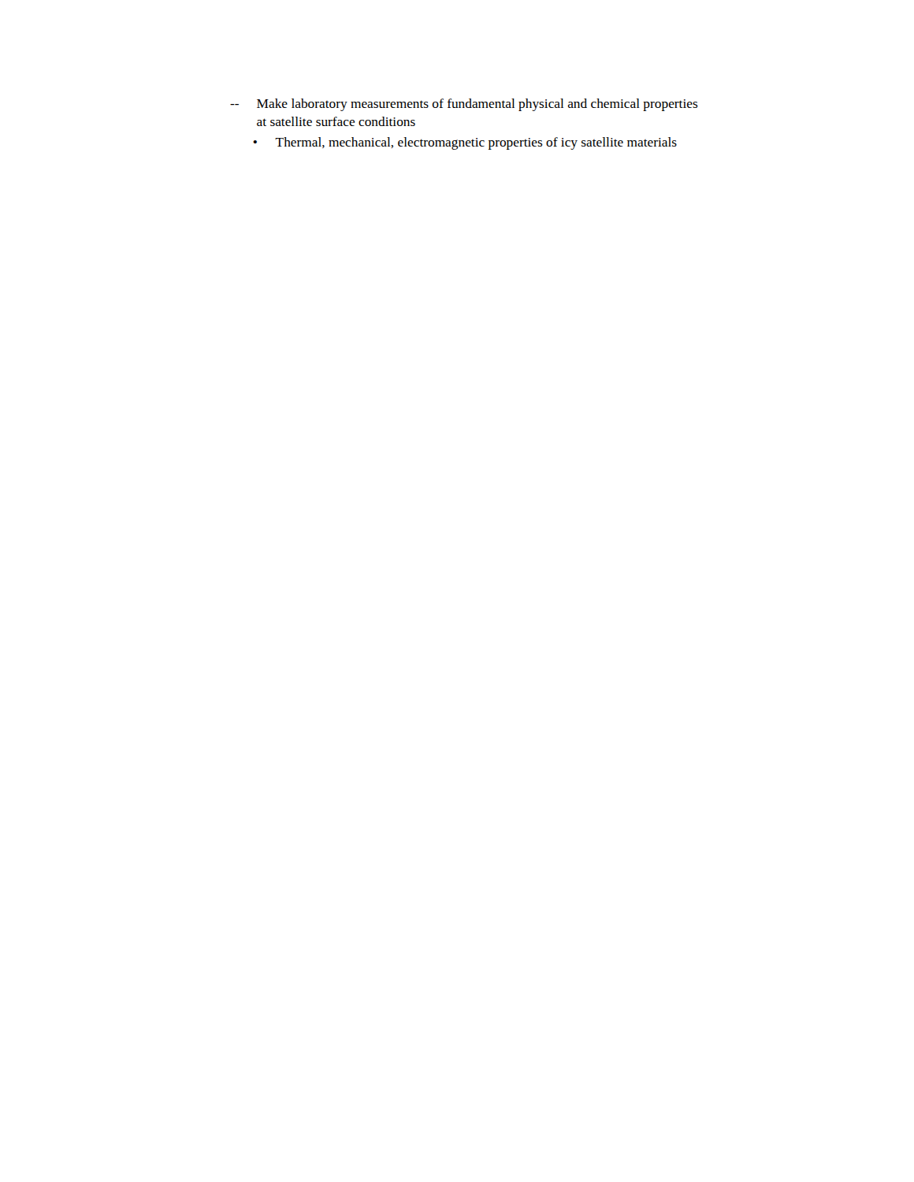--
Make laboratory measurements of fundamental physical and chemical properties at satellite surface conditions
•
Thermal, mechanical, electromagnetic properties of icy satellite materials